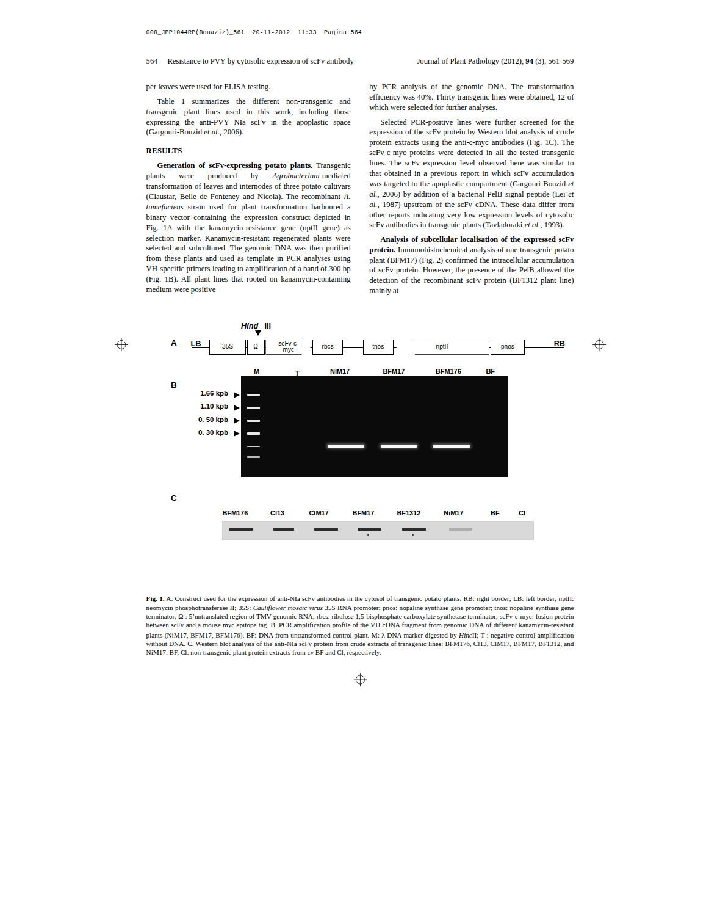008_JPP1044RP(Bouaziz)_561 20-11-2012 11:33 Pagina 564
564 Resistance to PVY by cytosolic expression of scFv antibody
Journal of Plant Pathology (2012), 94 (3), 561-569
per leaves were used for ELISA testing.
Table 1 summarizes the different non-transgenic and transgenic plant lines used in this work, including those expressing the anti-PVY NIa scFv in the apoplastic space (Gargouri-Bouzid et al., 2006).
RESULTS
Generation of scFv-expressing potato plants. Transgenic plants were produced by Agrobacterium-mediated transformation of leaves and internodes of three potato cultivars (Claustar, Belle de Fonteney and Nicola). The recombinant A. tumefaciens strain used for plant transformation harboured a binary vector containing the expression construct depicted in Fig. 1A with the kanamycin-resistance gene (nptII gene) as selection marker. Kanamycin-resistant regenerated plants were selected and subcultured. The genomic DNA was then purified from these plants and used as template in PCR analyses using VH-specific primers leading to amplification of a band of 300 bp (Fig. 1B). All plant lines that rooted on kanamycin-containing medium were positive
by PCR analysis of the genomic DNA. The transformation efficiency was 40%. Thirty transgenic lines were obtained, 12 of which were selected for further analyses.
Selected PCR-positive lines were further screened for the expression of the scFv protein by Western blot analysis of crude protein extracts using the anti-c-myc antibodies (Fig. 1C). The scFv-c-myc proteins were detected in all the tested transgenic lines. The scFv expression level observed here was similar to that obtained in a previous report in which scFv accumulation was targeted to the apoplastic compartment (Gargouri-Bouzid et al., 2006) by addition of a bacterial PelB signal peptide (Lei et al., 1987) upstream of the scFv cDNA. These data differ from other reports indicating very low expression levels of cytosolic scFv antibodies in transgenic plants (Tavladoraki et al., 1993).
Analysis of subcellular localisation of the expressed scFv protein. Immunohistochemical analysis of one transgenic potato plant (BFM17) (Fig. 2) confirmed the intracellular accumulation of scFv protein. However, the presence of the PelB allowed the detection of the recombinant scFv protein (BF1312 plant line) mainly at
A
Hind
III
LB
RB
35S
Ω
scFv-c-
myc
rbcs
tnos
nptII
pnos
B
M T- NIM17 BFM17 BFM176 BF
1.66 kpb
1.10 kpb
0. 50 kpb
0. 30 kpb
C
BFM176 Cl13 ClM17 BFM17 BF1312 NiM17 BF Cl
Fig. 1. A. Construct used for the expression of anti-NIa scFv antibodies in the cytosol of transgenic potato plants. RB: right border; LB: left border; nptII: neomycin phosphotransferase II; 35S: Cauliflower mosaic virus 35S RNA promoter; pnos: nopaline synthase gene promoter; tnos: nopaline synthase gene terminator; Ω : 5’untranslated region of TMV genomic RNA; rbcs: ribulose 1,5-bisphosphate carboxylate synthetase terminator; scFv-c-myc: fusion protein between scFv and a mouse myc epitope tag. B. PCR amplification profile of the VH cDNA fragment from genomic DNA of different kanamycin-resistant plants (NiM17, BFM17, BFM176). BF: DNA from untransformed control plant. M: λ DNA marker digested by Hinc II; T-: negative control amplification without DNA. C. Western blot analysis of the anti-NIa scFv protein from crude extracts of transgenic lines: BFM176, Cl13, ClM17, BFM17, BF1312, and NiM17. BF, Cl: non-transgenic plant protein extracts from cv BF and Cl, respectively.